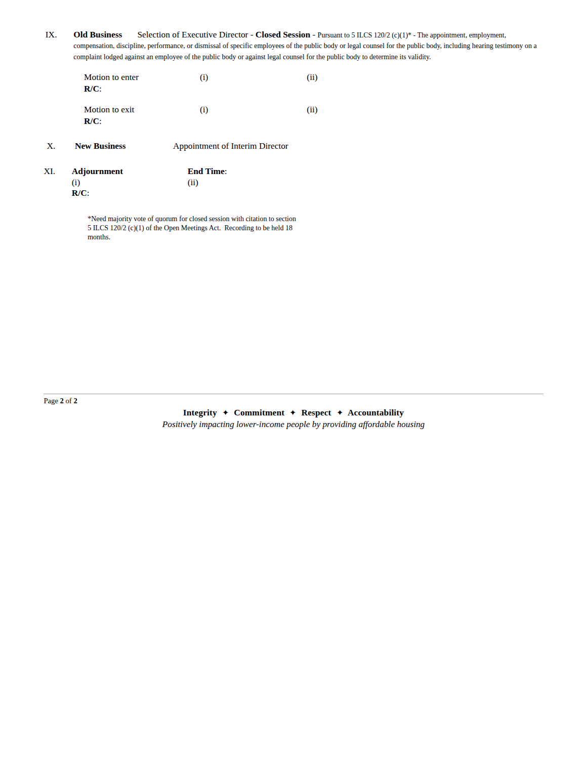IX.
Old Business Selection of Executive Director - Closed Session - Pursuant to 5 ILCS 120/2 (c)(1)* - The appointment, employment, compensation, discipline, performance, or dismissal of specific employees of the public body or legal counsel for the public body, including hearing testimony on a complaint lodged against an employee of the public body or against legal counsel for the public body to determine its validity.
Motion to enter
(i)
(ii)
R/C:
Motion to exit
(i)
(ii)
R/C:
X.
New Business
Appointment of Interim Director
XI.
Adjournment
End Time
:
(i)
(ii)
R/C:
*Need majority vote of quorum for closed session with citation to section 5 ILCS 120/2 (c)(1) of the Open Meetings Act. Recording to be held 18 months.
Page 2 of 2
Integrity ✦ Commitment ✦ Respect ✦ Accountability
Positively impacting lower-income people by providing affordable housing